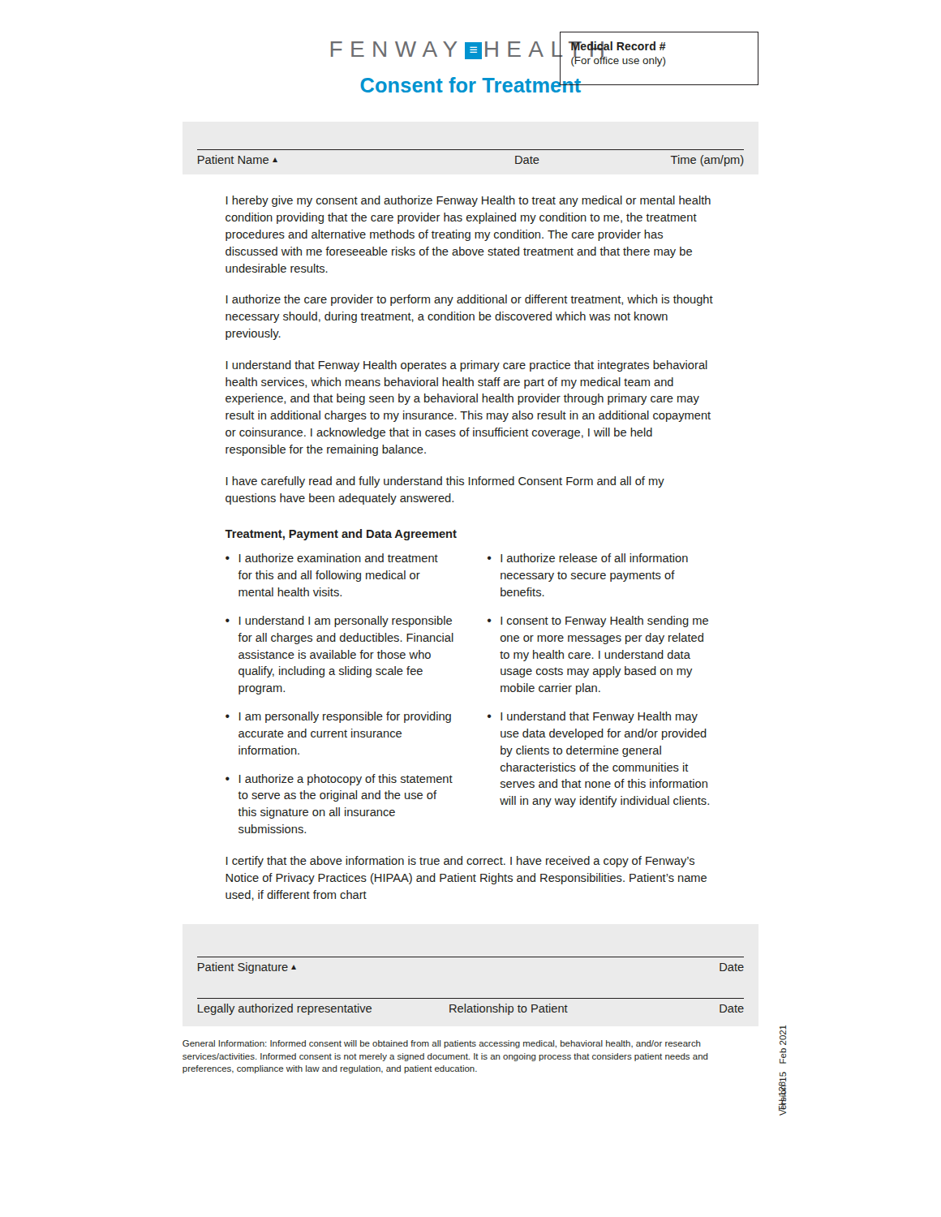FENWAY≡HEALTH
Medical Record #
(For office use only)
Consent for Treatment
Patient Name ▴
Date
Time (am/pm)
I hereby give my consent and authorize Fenway Health to treat any medical or mental health condition providing that the care provider has explained my condition to me, the treatment procedures and alternative methods of treating my condition. The care provider has discussed with me foreseeable risks of the above stated treatment and that there may be undesirable results.
I authorize the care provider to perform any additional or different treatment, which is thought necessary should, during treatment, a condition be discovered which was not known previously.
I understand that Fenway Health operates a primary care practice that integrates behavioral health services, which means behavioral health staff are part of my medical team and experience, and that being seen by a behavioral health provider through primary care may result in additional charges to my insurance. This may also result in an additional copayment or coinsurance. I acknowledge that in cases of insufficient coverage, I will be held responsible for the remaining balance.
I have carefully read and fully understand this Informed Consent Form and all of my questions have been adequately answered.
Treatment, Payment and Data Agreement
I authorize examination and treatment for this and all following medical or mental health visits.
I understand I am personally responsible for all charges and deductibles. Financial assistance is available for those who qualify, including a sliding scale fee program.
I am personally responsible for providing accurate and current insurance information.
I authorize a photocopy of this statement to serve as the original and the use of this signature on all insurance submissions.
I authorize release of all information necessary to secure payments of benefits.
I consent to Fenway Health sending me one or more messages per day related to my health care. I understand data usage costs may apply based on my mobile carrier plan.
I understand that Fenway Health may use data developed for and/or provided by clients to determine general characteristics of the communities it serves and that none of this information will in any way identify individual clients.
I certify that the above information is true and correct. I have received a copy of Fenway’s Notice of Privacy Practices (HIPAA) and Patient Rights and Responsibilities. Patient’s name used, if different from chart
Patient Signature ▴
Date
Legally authorized representative
Relationship to Patient
Date
General Information: Informed consent will be obtained from all patients accessing medical, behavioral health, and/or research services/activities. Informed consent is not merely a signed document. It is an ongoing process that considers patient needs and preferences, compliance with law and regulation, and patient education.
Version 15 Feb 2021
TH-128